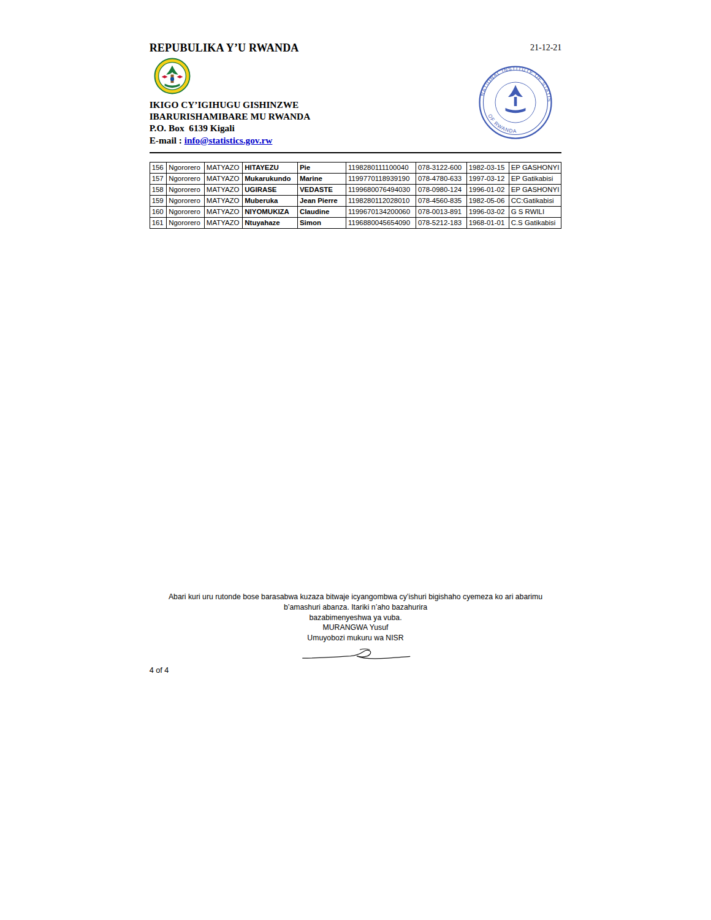REPUBULIKA Y’U RWANDA
IKIGO CY’IGIHUGU GISHINZWE
IBARURISHAMIBARE MU RWANDA
P.O. Box 6139 Kigali
E-mail : info@statistics.gov.rw
21-12-21
NATIONAL INSTITUTE OF STATISTICS OF RWANDA
| 156 | Ngororero | MATYAZO | HITAYEZU | Pie | 1198280111100040 | 078-3122-600 | 1982-03-15 | EP GASHONYI |
| 157 | Ngororero | MATYAZO | Mukarukundo | Marine | 1199770118939190 | 078-4780-633 | 1997-03-12 | EP Gatikabisi |
| 158 | Ngororero | MATYAZO | UGIRASE | VEDASTE | 1199680076494030 | 078-0980-124 | 1996-01-02 | EP GASHONYI |
| 159 | Ngororero | MATYAZO | Muberuka | Jean Pierre | 1198280112028010 | 078-4560-835 | 1982-05-06 | CC:Gatikabisi |
| 160 | Ngororero | MATYAZO | NIYOMUKIZA | Claudine | 1199670134200060 | 078-0013-891 | 1996-03-02 | G S RWILI |
| 161 | Ngororero | MATYAZO | Ntuyahaze | Simon | 1196880045654090 | 078-5212-183 | 1968-01-01 | C.S Gatikabisi |
Abari kuri uru rutonde bose barasabwa kuzaza bitwaje icyangombwa cy’ishuri bigishaho cyemeza ko ari abarimu b’amashuri abanza. Itariki n’aho bazahurira
bazabimenyeshwa ya vuba.
MURANGWA Yusuf
Umuyobozi mukuru wa NISR
4 of 4